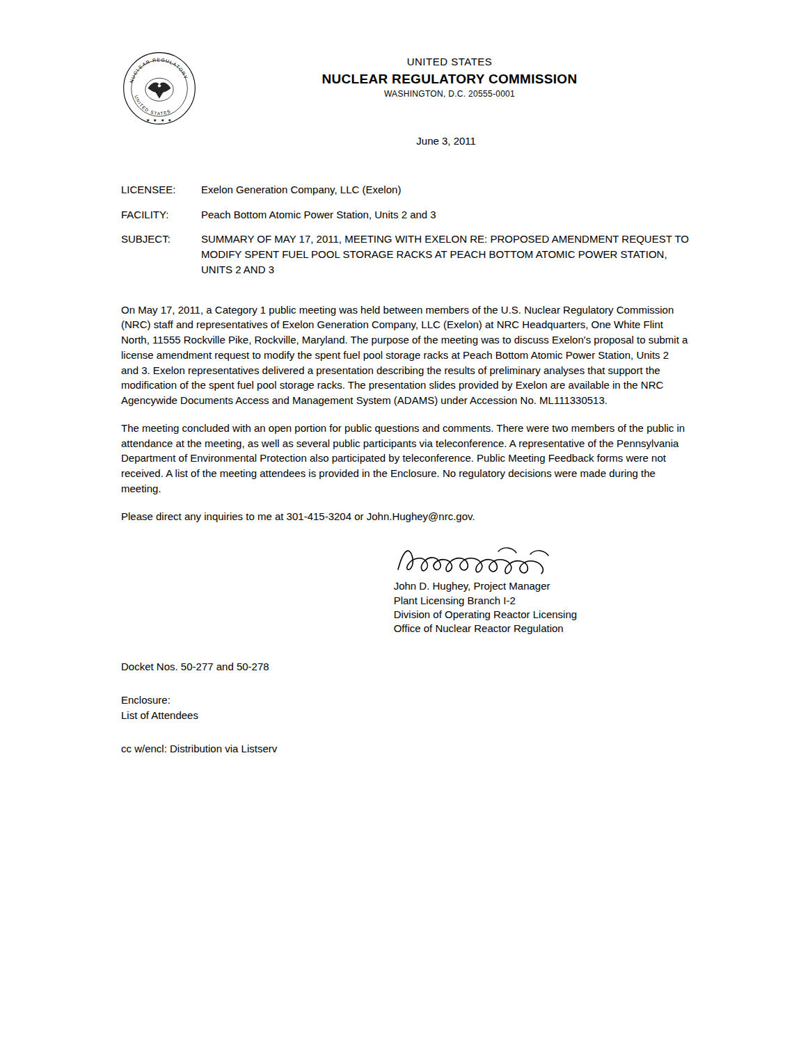NUCLEAR REGULATORY UNITED STATES ★ ★ ★ ★
UNITED STATES
NUCLEAR REGULATORY COMMISSION
WASHINGTON, D.C. 20555-0001
June 3, 2011
| LICENSEE: | Exelon Generation Company, LLC (Exelon) |
| FACILITY: | Peach Bottom Atomic Power Station, Units 2 and 3 |
| SUBJECT: | SUMMARY OF MAY 17, 2011, MEETING WITH EXELON RE: PROPOSED AMENDMENT REQUEST TO MODIFY SPENT FUEL POOL STORAGE RACKS AT PEACH BOTTOM ATOMIC POWER STATION, UNITS 2 AND 3 |
On May 17, 2011, a Category 1 public meeting was held between members of the U.S. Nuclear Regulatory Commission (NRC) staff and representatives of Exelon Generation Company, LLC (Exelon) at NRC Headquarters, One White Flint North, 11555 Rockville Pike, Rockville, Maryland. The purpose of the meeting was to discuss Exelon's proposal to submit a license amendment request to modify the spent fuel pool storage racks at Peach Bottom Atomic Power Station, Units 2 and 3. Exelon representatives delivered a presentation describing the results of preliminary analyses that support the modification of the spent fuel pool storage racks. The presentation slides provided by Exelon are available in the NRC Agencywide Documents Access and Management System (ADAMS) under Accession No. ML111330513.
The meeting concluded with an open portion for public questions and comments. There were two members of the public in attendance at the meeting, as well as several public participants via teleconference. A representative of the Pennsylvania Department of Environmental Protection also participated by teleconference. Public Meeting Feedback forms were not received. A list of the meeting attendees is provided in the Enclosure. No regulatory decisions were made during the meeting.
Please direct any inquiries to me at 301-415-3204 or John.Hughey@nrc.gov.
John D. Hughey, Project Manager
Plant Licensing Branch I-2
Division of Operating Reactor Licensing
Office of Nuclear Reactor Regulation
Docket Nos. 50-277 and 50-278
Enclosure:
List of Attendees
cc w/encl: Distribution via Listserv